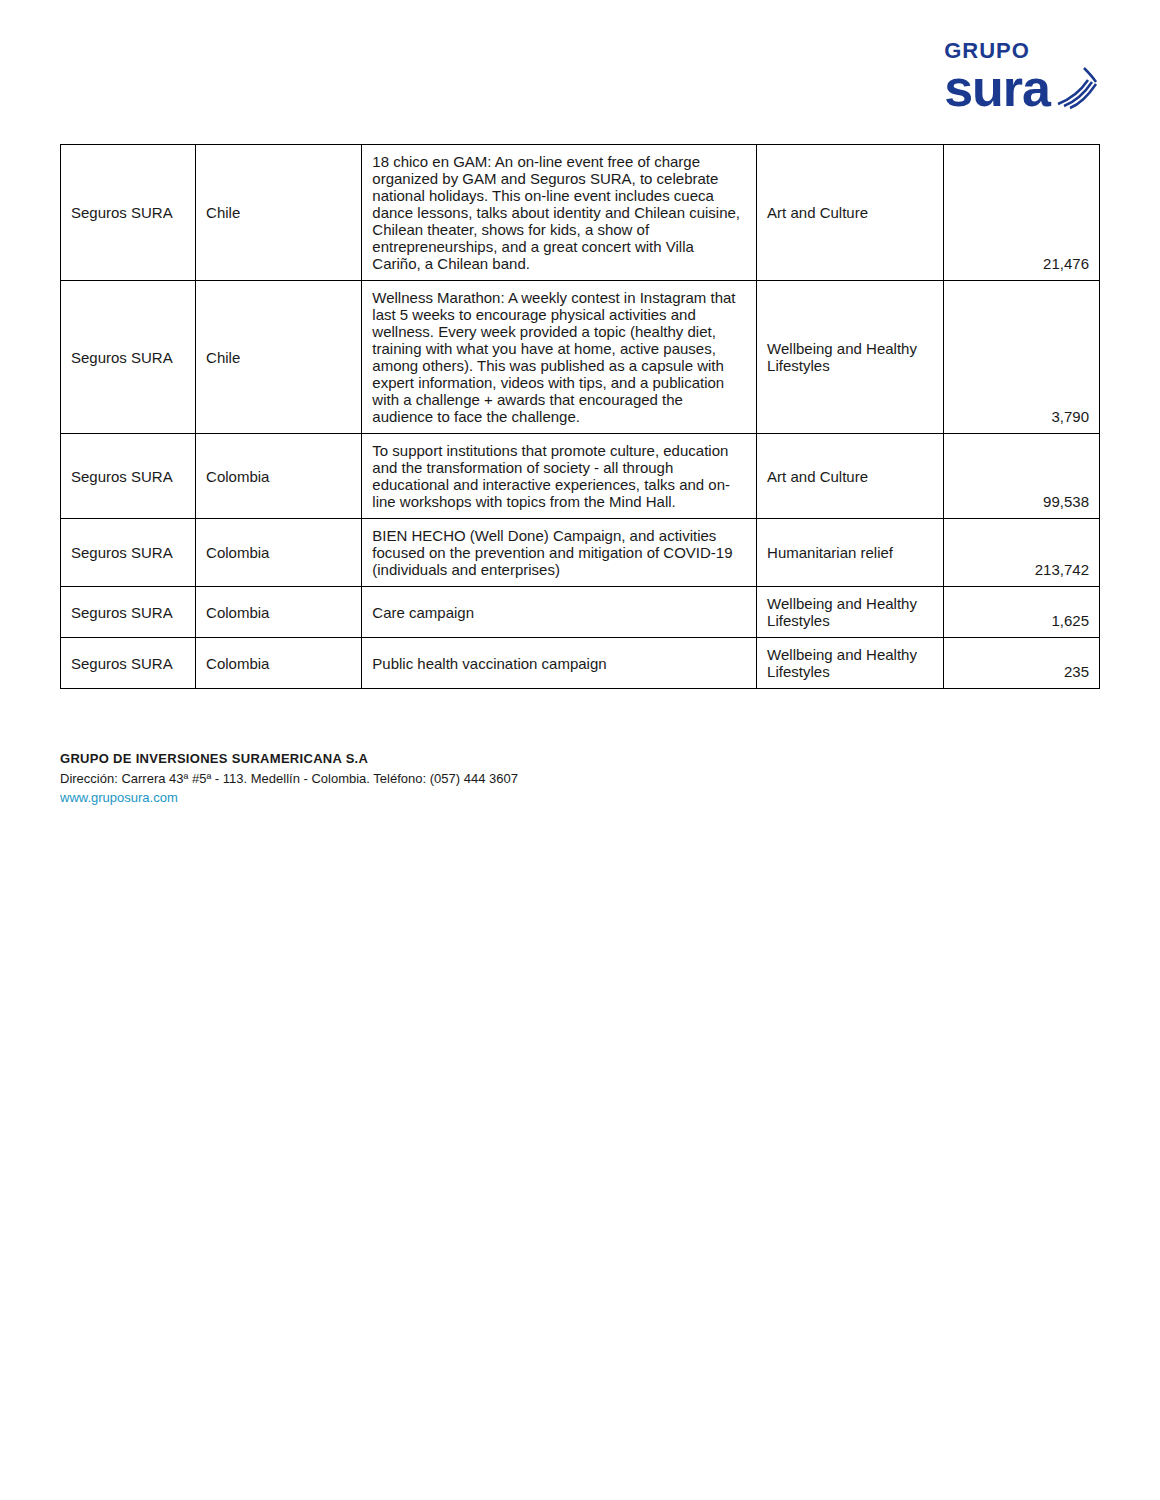GRUPO sura
| Seguros SURA | Chile | 18 chico en GAM: An on-line event free of charge organized by GAM and Seguros SURA, to celebrate national holidays. This on-line event includes cueca dance lessons, talks about identity and Chilean cuisine, Chilean theater, shows for kids, a show of entrepreneurships, and a great concert with Villa Cariño, a Chilean band. | Art and Culture | 21,476 |
| Seguros SURA | Chile | Wellness Marathon: A weekly contest in Instagram that last 5 weeks to encourage physical activities and wellness. Every week provided a topic (healthy diet, training with what you have at home, active pauses, among others). This was published as a capsule with expert information, videos with tips, and a publication with a challenge + awards that encouraged the audience to face the challenge. | Wellbeing and Healthy Lifestyles | 3,790 |
| Seguros SURA | Colombia | To support institutions that promote culture, education and the transformation of society - all through educational and interactive experiences, talks and on-line workshops with topics from the Mind Hall. | Art and Culture | 99,538 |
| Seguros SURA | Colombia | BIEN HECHO (Well Done) Campaign, and activities focused on the prevention and mitigation of COVID-19 (individuals and enterprises) | Humanitarian relief | 213,742 |
| Seguros SURA | Colombia | Care campaign | Wellbeing and Healthy Lifestyles | 1,625 |
| Seguros SURA | Colombia | Public health vaccination campaign | Wellbeing and Healthy Lifestyles | 235 |
GRUPO DE INVERSIONES SURAMERICANA S.A
Dirección: Carrera 43ª #5ª - 113. Medellín - Colombia. Teléfono: (057) 444 3607
www.gruposura.com